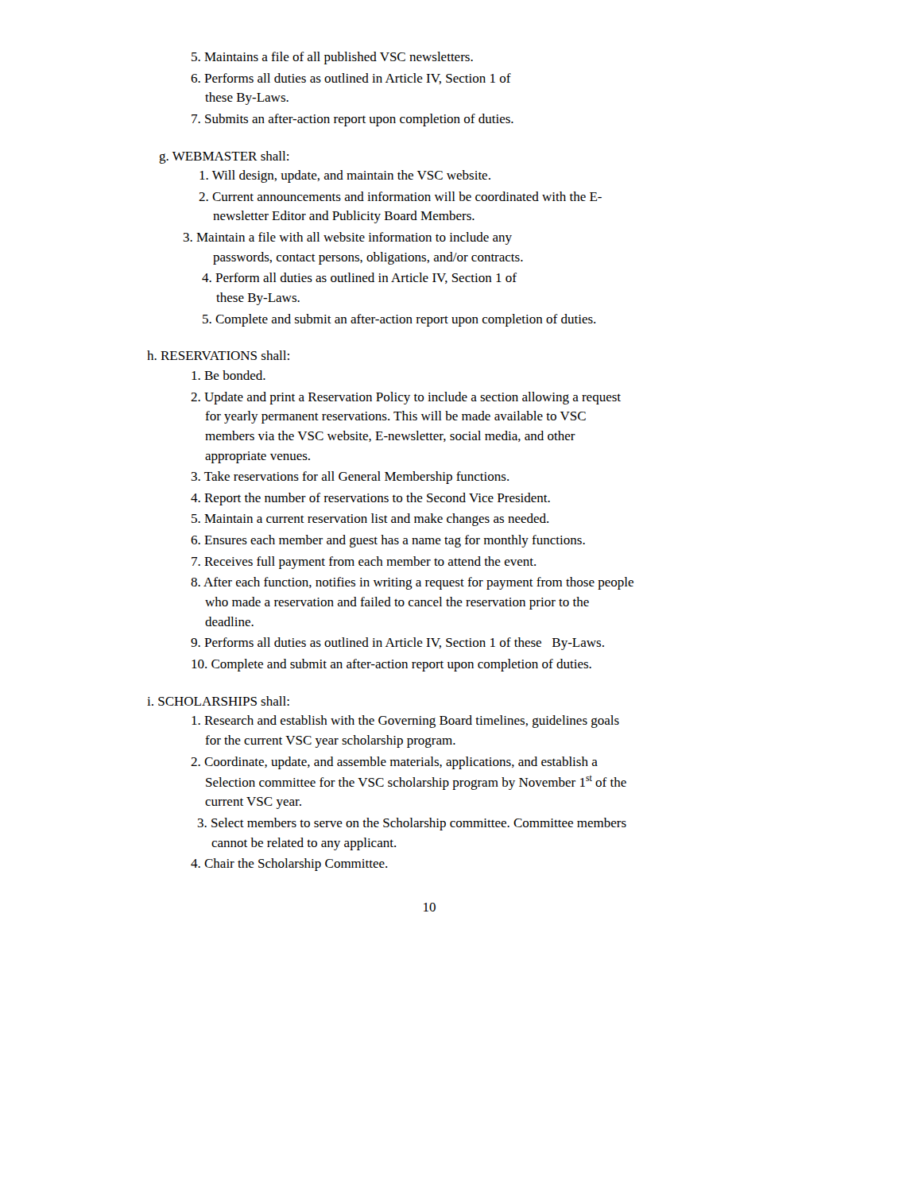5. Maintains a file of all published VSC newsletters.
6. Performs all duties as outlined in Article IV, Section 1 ofthese By-Laws.
7. Submits an after-action report upon completion of duties.
g. WEBMASTER shall:
1. Will design, update, and maintain the VSC website.
2. Current announcements and information will be coordinated with the E-newsletter Editor and Publicity Board Members.
3. Maintain a file with all website information to include anypasswords, contact persons, obligations, and/or contracts.
4. Perform all duties as outlined in Article IV, Section 1 ofthese By-Laws.
5. Complete and submit an after-action report upon completion of duties.
h. RESERVATIONS shall:
1. Be bonded.
2. Update and print a Reservation Policy to include a section allowing a requestfor yearly permanent reservations. This will be made available to VSC members via the VSC website, E-newsletter, social media, and other appropriate venues.
3. Take reservations for all General Membership functions.
4. Report the number of reservations to the Second Vice President.
5. Maintain a current reservation list and make changes as needed.
6. Ensures each member and guest has a name tag for monthly functions.
7. Receives full payment from each member to attend the event.
8. After each function, notifies in writing a request for payment from those peoplewho made a reservation and failed to cancel the reservation prior to the deadline.
9. Performs all duties as outlined in Article IV, Section 1 of these By-Laws.
10. Complete and submit an after-action report upon completion of duties.
i. SCHOLARSHIPS shall:
1. Research and establish with the Governing Board timelines, guidelines goalsfor the current VSC year scholarship program.
2. Coordinate, update, and assemble materials, applications, and establish aSelection committee for the VSC scholarship program by November 1st of the current VSC year.
3. Select members to serve on the Scholarship committee. Committee memberscannot be related to any applicant.
4. Chair the Scholarship Committee.
10